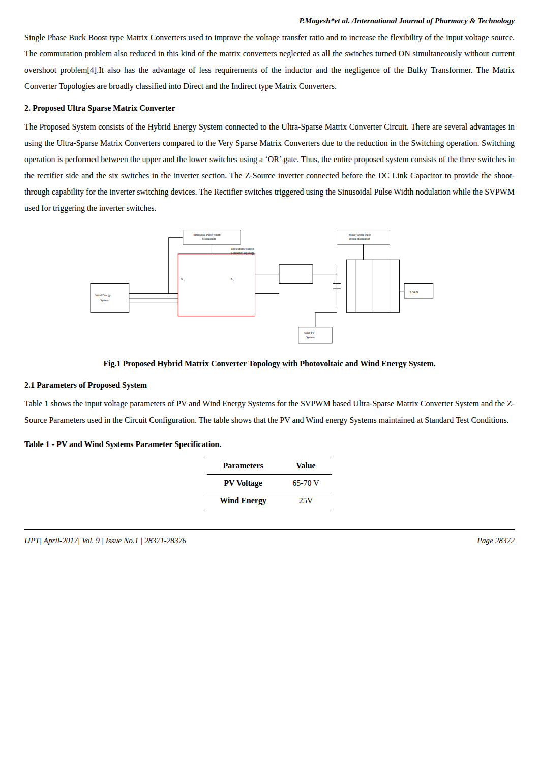P.Magesh*et al. /International Journal of Pharmacy & Technology
Single Phase Buck Boost type Matrix Converters used to improve the voltage transfer ratio and to increase the flexibility of the input voltage source. The commutation problem also reduced in this kind of the matrix converters neglected as all the switches turned ON simultaneously without current overshoot problem[4].It also has the advantage of less requirements of the inductor and the negligence of the Bulky Transformer. The Matrix Converter Topologies are broadly classified into Direct and the Indirect type Matrix Converters.
2. Proposed Ultra Sparse Matrix Converter
The Proposed System consists of the Hybrid Energy System connected to the Ultra-Sparse Matrix Converter Circuit. There are several advantages in using the Ultra-Sparse Matrix Converters compared to the Very Sparse Matrix Converters due to the reduction in the Switching operation. Switching operation is performed between the upper and the lower switches using a ‘OR’ gate. Thus, the entire proposed system consists of the three switches in the rectifier side and the six switches in the inverter section. The Z-Source inverter connected before the DC Link Capacitor to provide the shoot-through capability for the inverter switching devices. The Rectifier switches triggered using the Sinusoidal Pulse Width nodulation while the SVPWM used for triggering the inverter switches.
Sinusoidal Pulse Width Modulation Space Vector Pulse Width Modulation Wind Energy System LOAD Solar PV System Ultra Sparse Matrix Converter Topology S 1 S 2
Fig.1 Proposed Hybrid Matrix Converter Topology with Photovoltaic and Wind Energy System.
2.1 Parameters of Proposed System
Table 1 shows the input voltage parameters of PV and Wind Energy Systems for the SVPWM based Ultra-Sparse Matrix Converter System and the Z-Source Parameters used in the Circuit Configuration. The table shows that the PV and Wind energy Systems maintained at Standard Test Conditions.
Table 1 - PV and Wind Systems Parameter Specification.
| Parameters | Value |
| --- | --- |
| PV Voltage | 65-70 V |
| Wind Energy | 25V |
IJPT| April-2017| Vol. 9 | Issue No.1 | 28371-28376 Page 28372